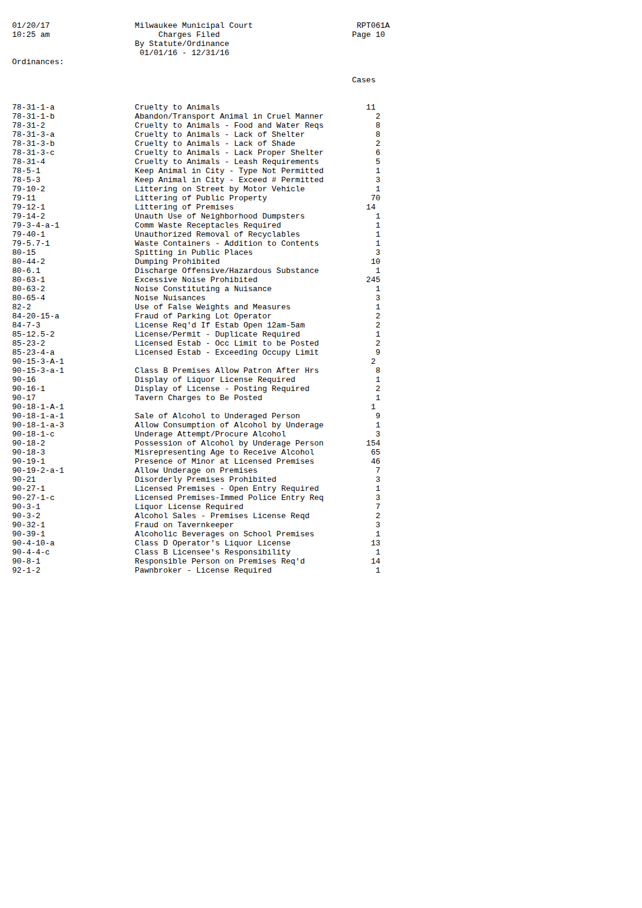01/20/17 Milwaukee Municipal Court RPT061A 10:25 am Charges Filed Page 10 By Statute/Ordinance 01/01/16 - 12/31/16 Ordinances: Cases 78-31-1-a Cruelty to Animals 11 78-31-1-b Abandon/Transport Animal in Cruel Manner 2 78-31-2 Cruelty to Animals - Food and Water Reqs 8 78-31-3-a Cruelty to Animals - Lack of Shelter 8 78-31-3-b Cruelty to Animals - Lack of Shade 2 78-31-3-c Cruelty to Animals - Lack Proper Shelter 6 78-31-4 Cruelty to Animals - Leash Requirements 5 78-5-1 Keep Animal in City - Type Not Permitted 1 78-5-3 Keep Animal in City - Exceed # Permitted 3 79-10-2 Littering on Street by Motor Vehicle 1 79-11 Littering of Public Property 70 79-12-1 Littering of Premises 14 79-14-2 Unauth Use of Neighborhood Dumpsters 1 79-3-4-a-1 Comm Waste Receptacles Required 1 79-40-1 Unauthorized Removal of Recyclables 1 79-5.7-1 Waste Containers - Addition to Contents 1 80-15 Spitting in Public Places 3 80-44-2 Dumping Prohibited 10 80-6.1 Discharge Offensive/Hazardous Substance 1 80-63-1 Excessive Noise Prohibited 245 80-63-2 Noise Constituting a Nuisance 1 80-65-4 Noise Nuisances 3 82-2 Use of False Weights and Measures 1 84-20-15-a Fraud of Parking Lot Operator 2 84-7-3 License Req'd If Estab Open 12am-5am 2 85-12.5-2 License/Permit - Duplicate Required 1 85-23-2 Licensed Estab - Occ Limit to be Posted 2 85-23-4-a Licensed Estab - Exceeding Occupy Limit 9 90-15-3-A-1 2 90-15-3-a-1 Class B Premises Allow Patron After Hrs 8 90-16 Display of Liquor License Required 1 90-16-1 Display of License - Posting Required 2 90-17 Tavern Charges to Be Posted 1 90-18-1-A-1 1 90-18-1-a-1 Sale of Alcohol to Underaged Person 9 90-18-1-a-3 Allow Consumption of Alcohol by Underage 1 90-18-1-c Underage Attempt/Procure Alcohol 3 90-18-2 Possession of Alcohol by Underage Person 154 90-18-3 Misrepresenting Age to Receive Alcohol 65 90-19-1 Presence of Minor at Licensed Premises 46 90-19-2-a-1 Allow Underage on Premises 7 90-21 Disorderly Premises Prohibited 3 90-27-1 Licensed Premises - Open Entry Required 1 90-27-1-c Licensed Premises-Immed Police Entry Req 3 90-3-1 Liquor License Required 7 90-3-2 Alcohol Sales - Premises License Reqd 2 90-32-1 Fraud on Tavernkeeper 3 90-39-1 Alcoholic Beverages on School Premises 1 90-4-10-a Class D Operator's Liquor License 13 90-4-4-c Class B Licensee's Responsibility 1 90-8-1 Responsible Person on Premises Req'd 14 92-1-2 Pawnbroker - License Required 1